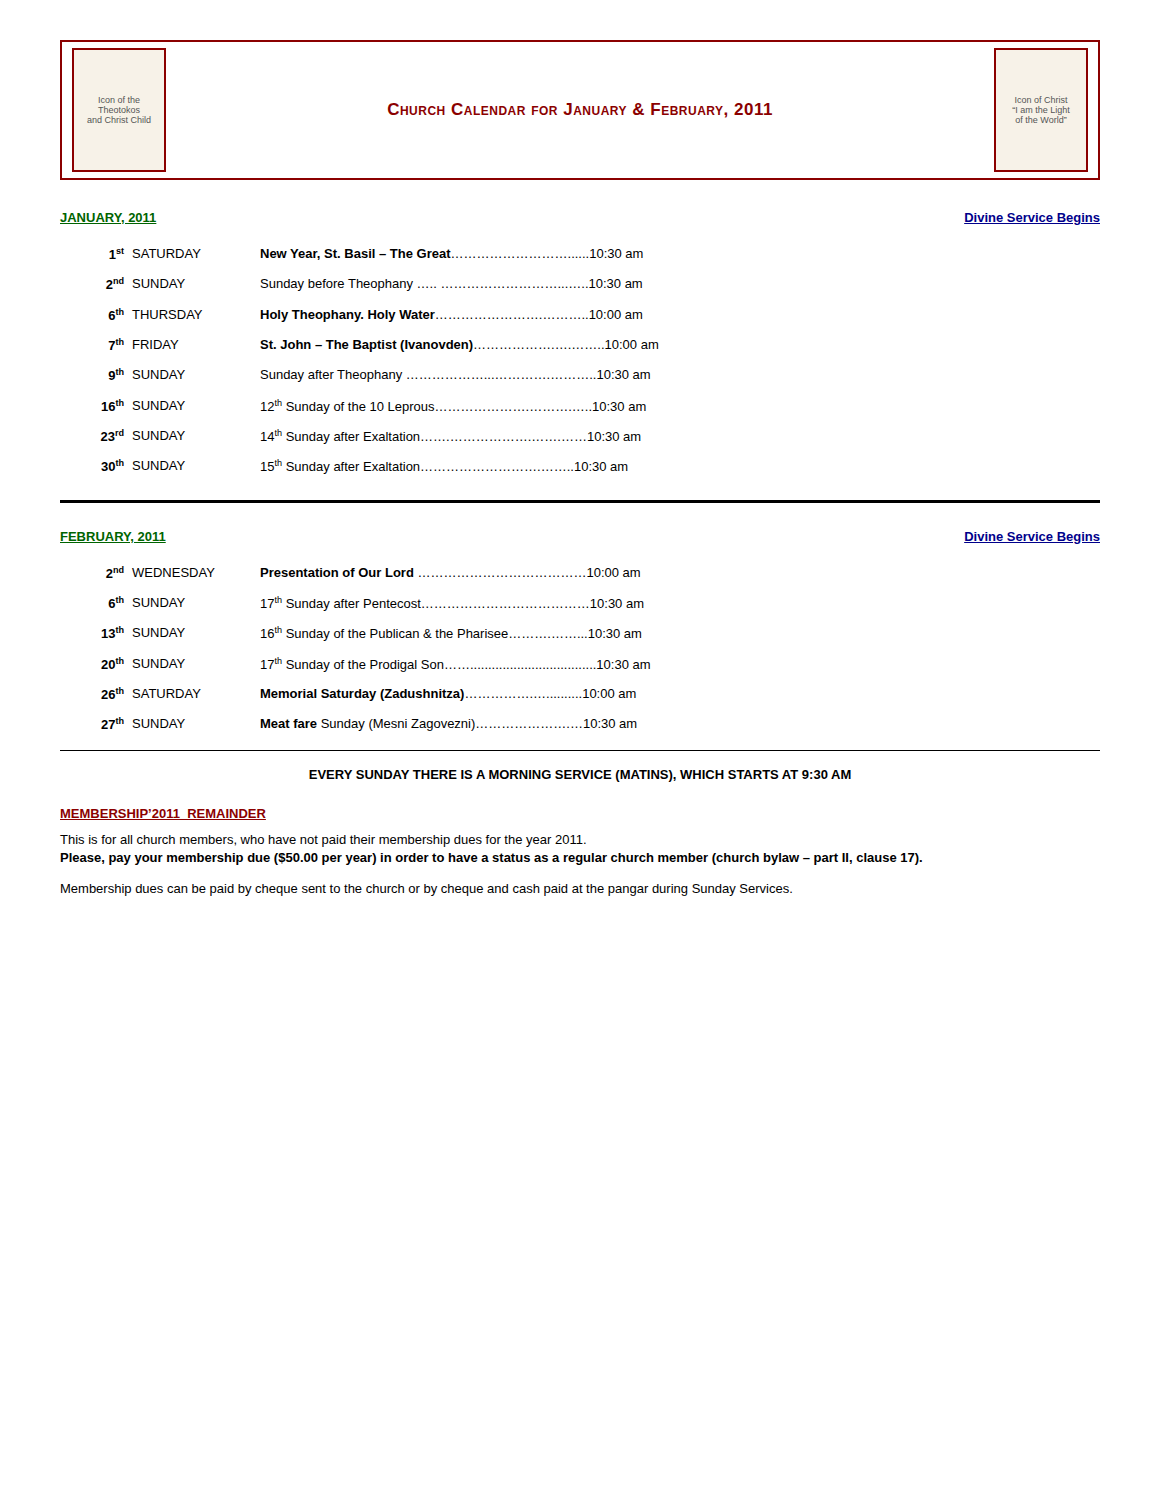Icon of the
Theotokos
and Christ Child
Church Calendar for January & February, 2011
Icon of Christ
“I am the Light
of the World”
JANUARY, 2011 Divine Service Begins
| 1 st | SATURDAY | New Year, St. Basil – The Great ………………………......10:30 am |
| 2 nd | SUNDAY | Sunday before Theophany ….. ………………………...…..10:30 am |
| 6 th | THURSDAY | Holy Theophany. Holy Water …………………….………..10:00 am |
| 7 th | FRIDAY | St. John – The Baptist (Ivanovden) ……………….….……..10:00 am |
| 9 th | SUNDAY | Sunday after Theophany ………………...………….………..10:30 am |
| 16 th | SUNDAY | 12 th Sunday of the 10 Leprous………………….……….…..10:30 am |
| 23 rd | SUNDAY | 14 th Sunday after Exaltation…….……………….…….……10:30 am |
| 30 th | SUNDAY | 15 th Sunday after Exaltation……………………….……..10:30 am |
FEBRUARY, 2011 Divine Service Begins
| 2 nd | WEDNESDAY | Presentation of Our Lord …………………………………10:00 am |
| 6 th | SUNDAY | 17 th Sunday after Pentecost…………………………………10:30 am |
| 13 th | SUNDAY | 16 th Sunday of the Publican & the Pharisee……….……...10:30 am |
| 20 th | SUNDAY | 17 th Sunday of the Prodigal Son……...................................10:30 am |
| 26 th | SATURDAY | Memorial Saturday (Zadushnitza) …………….…..........10:00 am |
| 27 th | SUNDAY | Meat fare Sunday (Mesni Zagovezni)………………….…10:30 am |
EVERY SUNDAY THERE IS A MORNING SERVICE (MATINS), WHICH STARTS AT 9:30 AM
MEMBERSHIP’2011 REMAINDER
This is for all church members, who have not paid their membership dues for the year 2011.
Please, pay your membership due ($50.00 per year) in order to have a status as a regular church member (church bylaw – part II, clause 17).
Membership dues can be paid by cheque sent to the church or by cheque and cash paid at the pangar during Sunday Services.